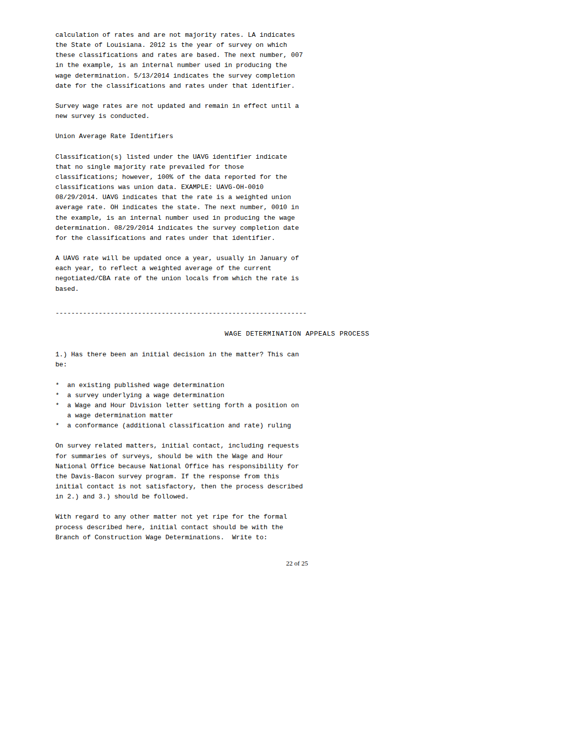calculation of rates and are not majority rates. LA indicates the State of Louisiana. 2012 is the year of survey on which these classifications and rates are based. The next number, 007 in the example, is an internal number used in producing the wage determination. 5/13/2014 indicates the survey completion date for the classifications and rates under that identifier.
Survey wage rates are not updated and remain in effect until a new survey is conducted.
Union Average Rate Identifiers
Classification(s) listed under the UAVG identifier indicate that no single majority rate prevailed for those classifications; however, 100% of the data reported for the classifications was union data. EXAMPLE: UAVG-OH-0010 08/29/2014. UAVG indicates that the rate is a weighted union average rate. OH indicates the state. The next number, 0010 in the example, is an internal number used in producing the wage determination. 08/29/2014 indicates the survey completion date for the classifications and rates under that identifier.
A UAVG rate will be updated once a year, usually in January of each year, to reflect a weighted average of the current negotiated/CBA rate of the union locals from which the rate is based.
----------------------------------------------------------------
WAGE DETERMINATION APPEALS PROCESS
1.) Has there been an initial decision in the matter? This can be:
* an existing published wage determination
* a survey underlying a wage determination
* a Wage and Hour Division letter setting forth a position on a wage determination matter
* a conformance (additional classification and rate) ruling
On survey related matters, initial contact, including requests for summaries of surveys, should be with the Wage and Hour National Office because National Office has responsibility for the Davis-Bacon survey program. If the response from this initial contact is not satisfactory, then the process described in 2.) and 3.) should be followed.
With regard to any other matter not yet ripe for the formal process described here, initial contact should be with the Branch of Construction Wage Determinations. Write to:
22 of 25